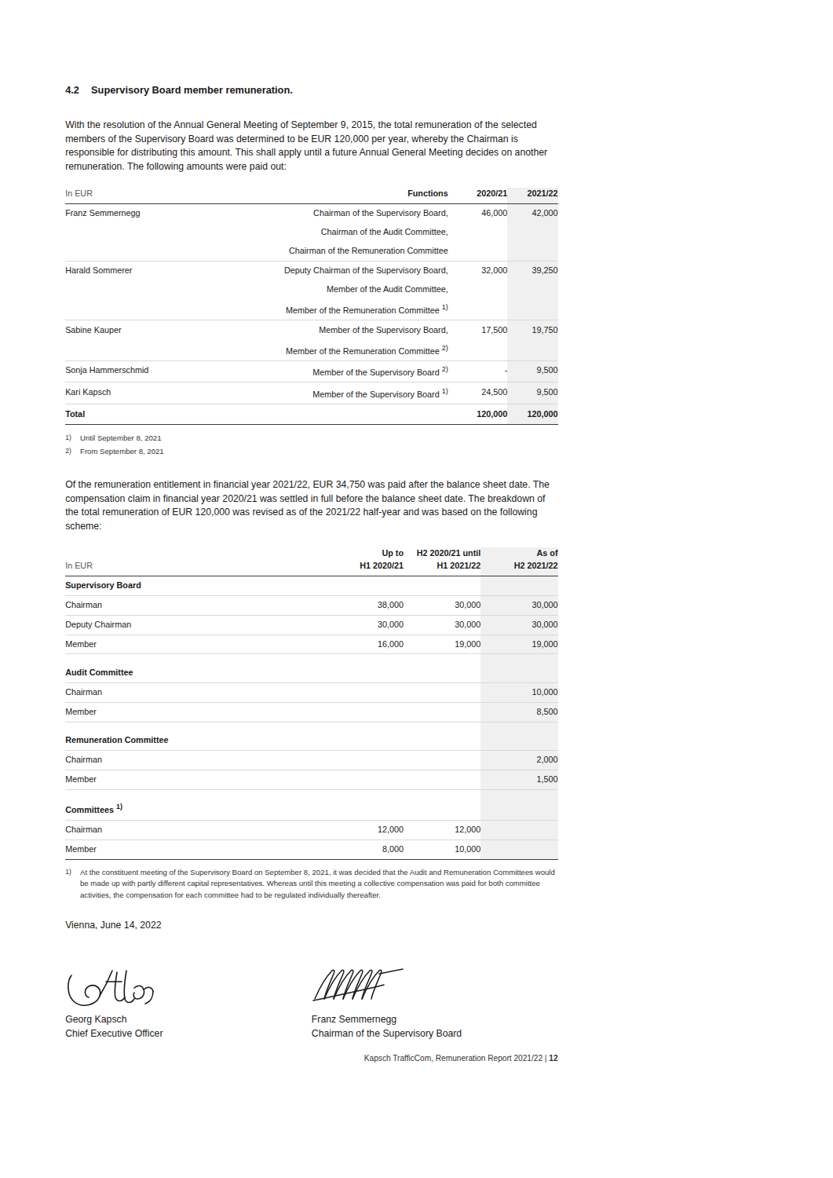4.2 Supervisory Board member remuneration.
With the resolution of the Annual General Meeting of September 9, 2015, the total remuneration of the selected members of the Supervisory Board was determined to be EUR 120,000 per year, whereby the Chairman is responsible for distributing this amount. This shall apply until a future Annual General Meeting decides on another remuneration. The following amounts were paid out:
| In EUR | Functions | 2020/21 | 2021/22 |
| --- | --- | --- | --- |
| Franz Semmernegg | Chairman of the Supervisory Board, | 46,000 | 42,000 |
| | Chairman of the Audit Committee, | | |
| | Chairman of the Remuneration Committee | | |
| Harald Sommerer | Deputy Chairman of the Supervisory Board, | 32,000 | 39,250 |
| | Member of the Audit Committee, | | |
| | Member of the Remuneration Committee 1) | | |
| Sabine Kauper | Member of the Supervisory Board, | 17,500 | 19,750 |
| | Member of the Remuneration Committee 2) | | |
| Sonja Hammerschmid | Member of the Supervisory Board 2) | - | 9,500 |
| Kari Kapsch | Member of the Supervisory Board 1) | 24,500 | 9,500 |
| Total | | 120,000 | 120,000 |
1) Until September 8, 2021
2) From September 8, 2021
Of the remuneration entitlement in financial year 2021/22, EUR 34,750 was paid after the balance sheet date. The compensation claim in financial year 2020/21 was settled in full before the balance sheet date. The breakdown of the total remuneration of EUR 120,000 was revised as of the 2021/22 half-year and was based on the following scheme:
| In EUR | Up to H1 2020/21 | H2 2020/21 until H1 2021/22 | As of H2 2021/22 |
| --- | --- | --- | --- |
| Supervisory Board | | | |
| Chairman | 38,000 | 30,000 | 30,000 |
| Deputy Chairman | 30,000 | 30,000 | 30,000 |
| Member | 16,000 | 19,000 | 19,000 |
| Audit Committee | | | |
| Chairman | | | 10,000 |
| Member | | | 8,500 |
| Remuneration Committee | | | |
| Chairman | | | 2,000 |
| Member | | | 1,500 |
| Committees 1) | | | |
| Chairman | 12,000 | 12,000 | |
| Member | 8,000 | 10,000 | |
1) At the constituent meeting of the Supervisory Board on September 8, 2021, it was decided that the Audit and Remuneration Committees would be made up with partly different capital representatives. Whereas until this meeting a collective compensation was paid for both committee activities, the compensation for each committee had to be regulated individually thereafter.
Vienna, June 14, 2022
Georg Kapsch
Chief Executive Officer
Franz Semmernegg
Chairman of the Supervisory Board
Kapsch TrafficCom, Remuneration Report 2021/22 | 12